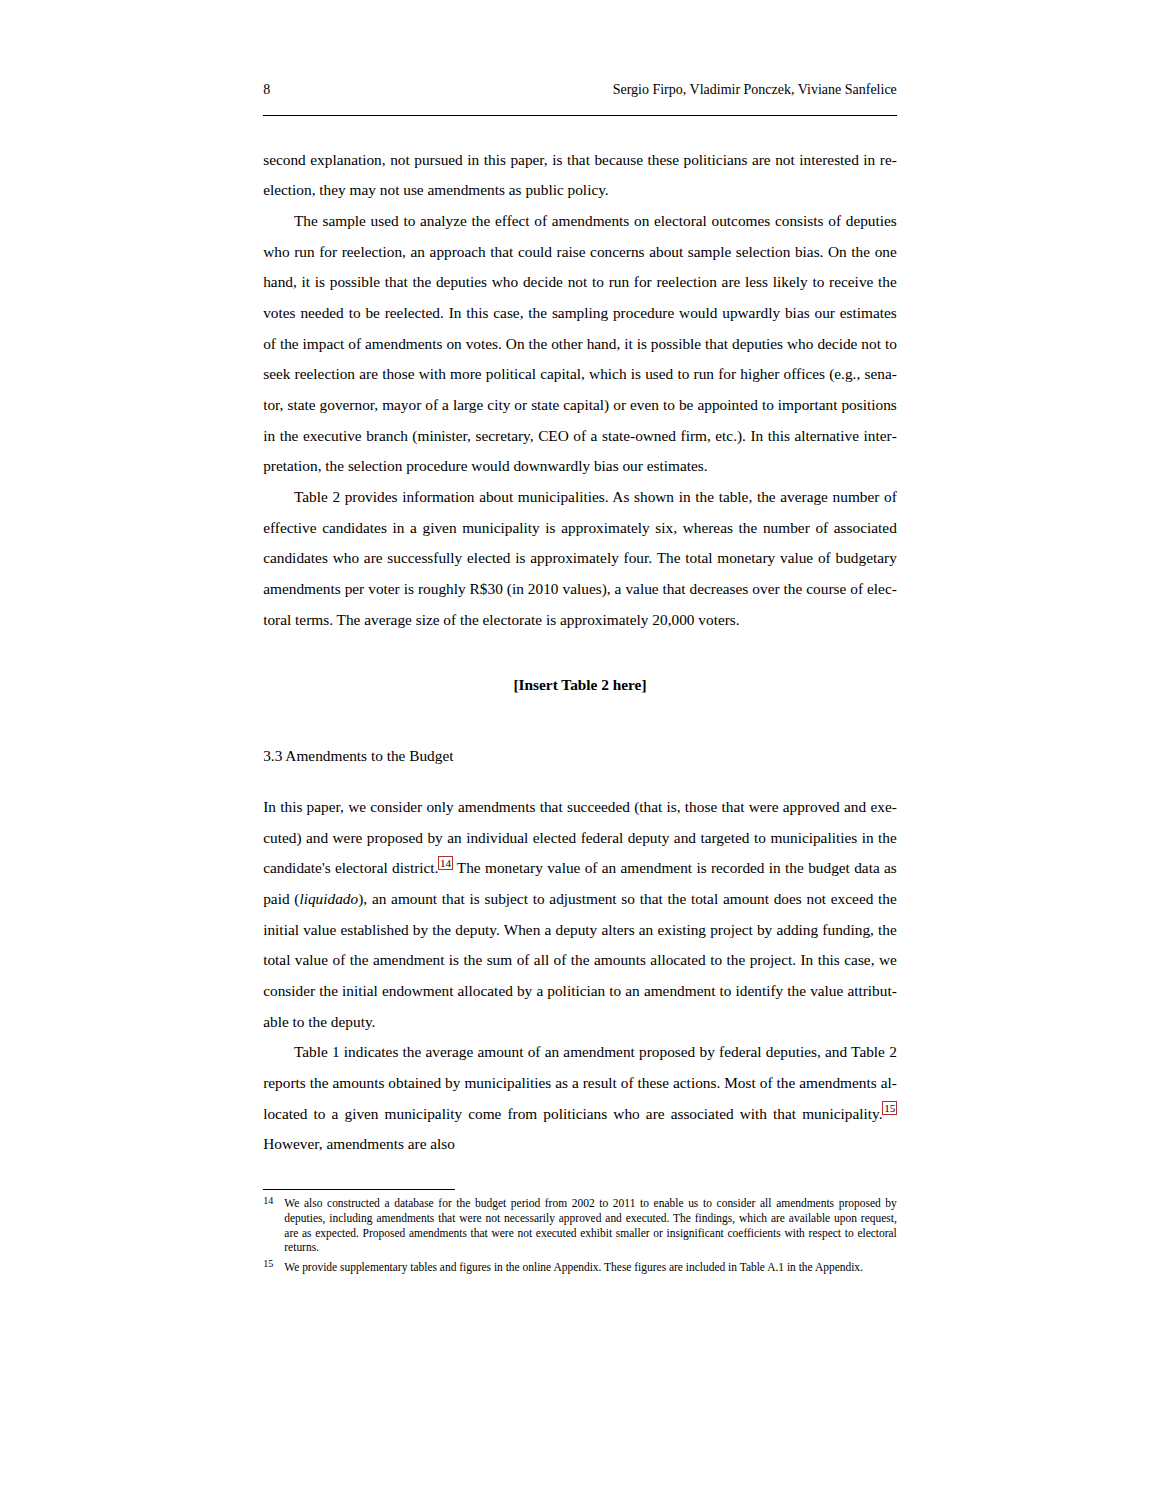8 Sergio Firpo, Vladimir Ponczek, Viviane Sanfelice
second explanation, not pursued in this paper, is that because these politicians are not interested in reelection, they may not use amendments as public policy.
The sample used to analyze the effect of amendments on electoral outcomes consists of deputies who run for reelection, an approach that could raise concerns about sample selection bias. On the one hand, it is possible that the deputies who decide not to run for reelection are less likely to receive the votes needed to be reelected. In this case, the sampling procedure would upwardly bias our estimates of the impact of amendments on votes. On the other hand, it is possible that deputies who decide not to seek reelection are those with more political capital, which is used to run for higher offices (e.g., senator, state governor, mayor of a large city or state capital) or even to be appointed to important positions in the executive branch (minister, secretary, CEO of a state-owned firm, etc.). In this alternative interpretation, the selection procedure would downwardly bias our estimates.
Table 2 provides information about municipalities. As shown in the table, the average number of effective candidates in a given municipality is approximately six, whereas the number of associated candidates who are successfully elected is approximately four. The total monetary value of budgetary amendments per voter is roughly R$30 (in 2010 values), a value that decreases over the course of electoral terms. The average size of the electorate is approximately 20,000 voters.
[Insert Table 2 here]
3.3 Amendments to the Budget
In this paper, we consider only amendments that succeeded (that is, those that were approved and executed) and were proposed by an individual elected federal deputy and targeted to municipalities in the candidate's electoral district.14 The monetary value of an amendment is recorded in the budget data as paid (liquidado), an amount that is subject to adjustment so that the total amount does not exceed the initial value established by the deputy. When a deputy alters an existing project by adding funding, the total value of the amendment is the sum of all of the amounts allocated to the project. In this case, we consider the initial endowment allocated by a politician to an amendment to identify the value attributable to the deputy.
Table 1 indicates the average amount of an amendment proposed by federal deputies, and Table 2 reports the amounts obtained by municipalities as a result of these actions. Most of the amendments allocated to a given municipality come from politicians who are associated with that municipality.15 However, amendments are also
14 We also constructed a database for the budget period from 2002 to 2011 to enable us to consider all amendments proposed by deputies, including amendments that were not necessarily approved and executed. The findings, which are available upon request, are as expected. Proposed amendments that were not executed exhibit smaller or insignificant coefficients with respect to electoral returns.
15 We provide supplementary tables and figures in the online Appendix. These figures are included in Table A.1 in the Appendix.